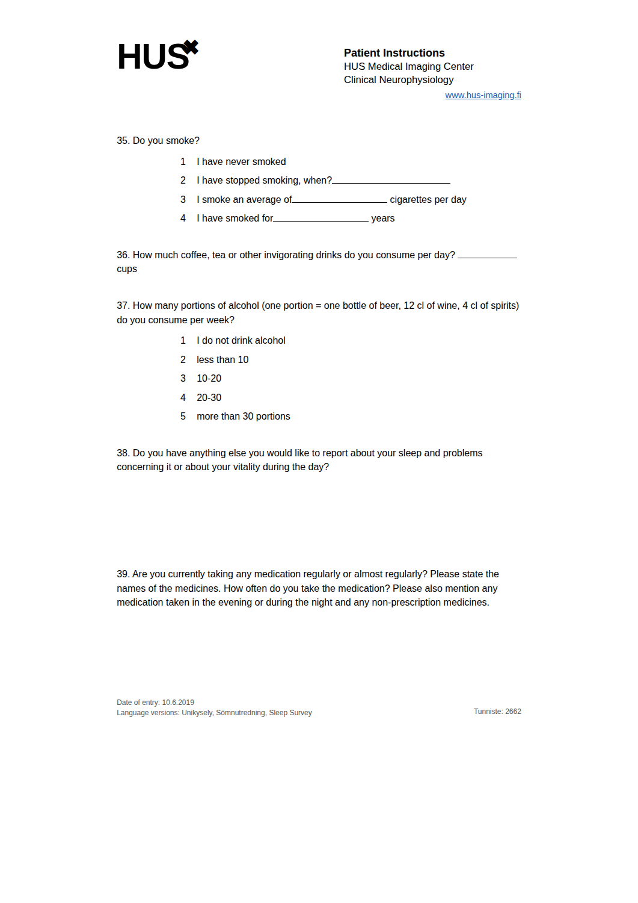HUS✖
Patient Instructions
HUS Medical Imaging Center
Clinical Neurophysiology
www.hus-imaging.fi
35. Do you smoke?
1 I have never smoked
2 I have stopped smoking, when?
3 I smoke an average of cigarettes per day
4 I have smoked for years
36. How much coffee, tea or other invigorating drinks do you consume per day? cups
37. How many portions of alcohol (one portion = one bottle of beer, 12 cl of wine, 4 cl of spirits) do you consume per week?
1 I do not drink alcohol
2 less than 10
310-20
420-30
5 more than 30 portions
38. Do you have anything else you would like to report about your sleep and problems concerning it or about your vitality during the day?
39. Are you currently taking any medication regularly or almost regularly? Please state the names of the medicines. How often do you take the medication? Please also mention any medication taken in the evening or during the night and any non-prescription medicines.
Date of entry: 10.6.2019
Language versions: Unikysely, Sömnutredning, Sleep Survey
Tunniste: 2662